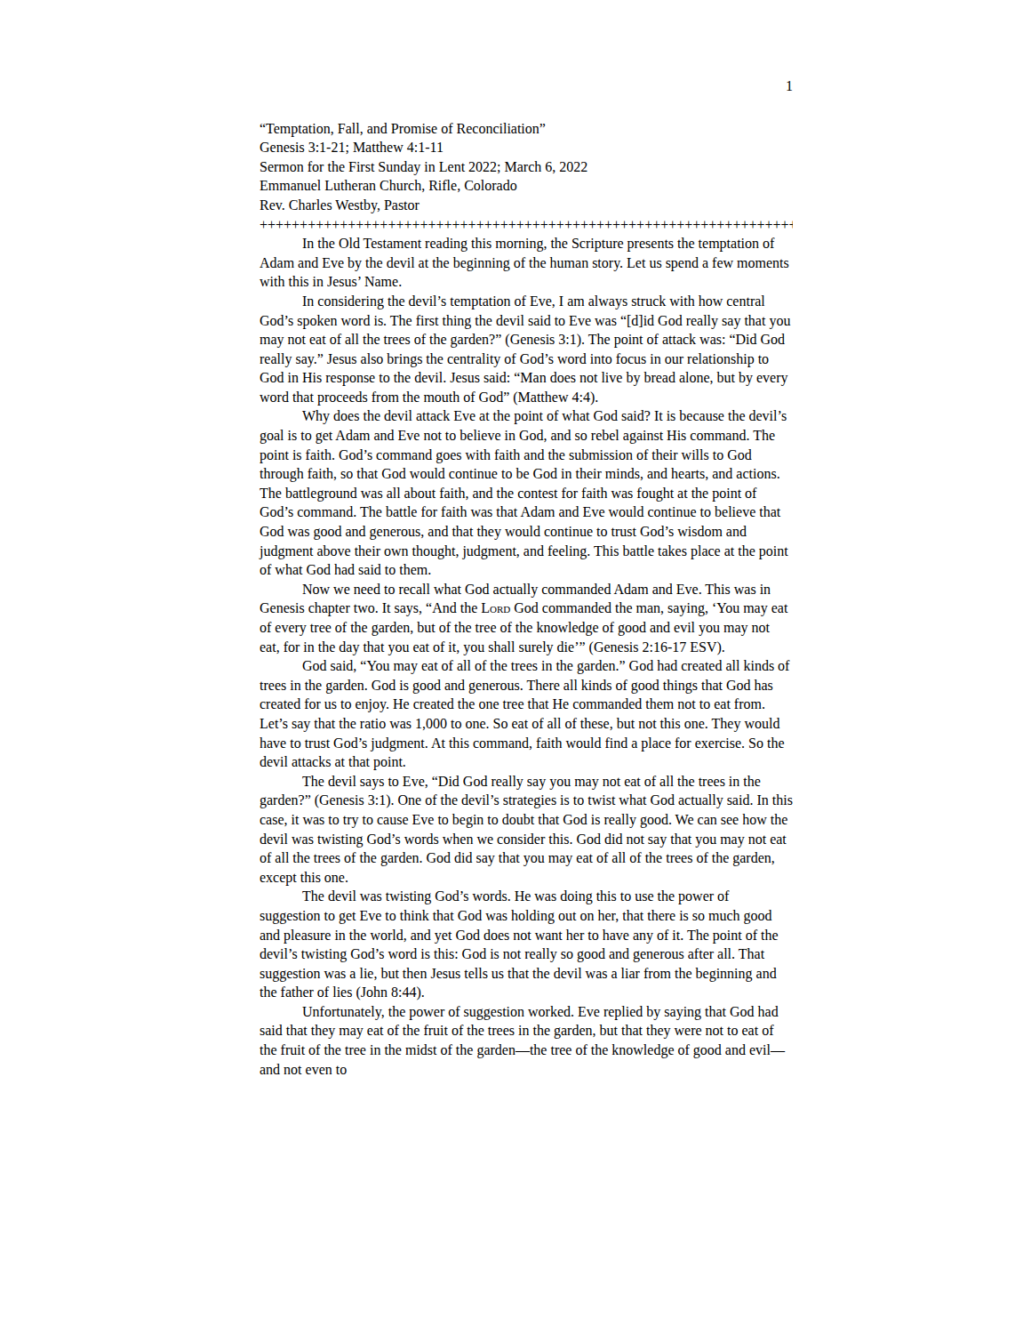1
“Temptation, Fall, and Promise of Reconciliation”
Genesis 3:1-21; Matthew 4:1-11
Sermon for the First Sunday in Lent 2022; March 6, 2022
Emmanuel Lutheran Church, Rifle, Colorado
Rev. Charles Westby, Pastor
++++++++++++++++++++++++++++++++++++++++++++++++++++++++++++++++++++++
In the Old Testament reading this morning, the Scripture presents the temptation of Adam and Eve by the devil at the beginning of the human story. Let us spend a few moments with this in Jesus’ Name.
In considering the devil’s temptation of Eve, I am always struck with how central God’s spoken word is. The first thing the devil said to Eve was “[d]id God really say that you may not eat of all the trees of the garden?” (Genesis 3:1). The point of attack was: “Did God really say.” Jesus also brings the centrality of God’s word into focus in our relationship to God in His response to the devil. Jesus said: “Man does not live by bread alone, but by every word that proceeds from the mouth of God” (Matthew 4:4).
Why does the devil attack Eve at the point of what God said? It is because the devil’s goal is to get Adam and Eve not to believe in God, and so rebel against His command. The point is faith. God’s command goes with faith and the submission of their wills to God through faith, so that God would continue to be God in their minds, and hearts, and actions. The battleground was all about faith, and the contest for faith was fought at the point of God’s command. The battle for faith was that Adam and Eve would continue to believe that God was good and generous, and that they would continue to trust God’s wisdom and judgment above their own thought, judgment, and feeling. This battle takes place at the point of what God had said to them.
Now we need to recall what God actually commanded Adam and Eve. This was in Genesis chapter two. It says, “And the Lord God commanded the man, saying, ‘You may eat of every tree of the garden, but of the tree of the knowledge of good and evil you may not eat, for in the day that you eat of it, you shall surely die’” (Genesis 2:16-17 ESV).
God said, “You may eat of all of the trees in the garden.” God had created all kinds of trees in the garden. God is good and generous. There all kinds of good things that God has created for us to enjoy. He created the one tree that He commanded them not to eat from. Let’s say that the ratio was 1,000 to one. So eat of all of these, but not this one. They would have to trust God’s judgment. At this command, faith would find a place for exercise. So the devil attacks at that point.
The devil says to Eve, “Did God really say you may not eat of all the trees in the garden?” (Genesis 3:1). One of the devil’s strategies is to twist what God actually said. In this case, it was to try to cause Eve to begin to doubt that God is really good. We can see how the devil was twisting God’s words when we consider this. God did not say that you may not eat of all the trees of the garden. God did say that you may eat of all of the trees of the garden, except this one.
The devil was twisting God’s words. He was doing this to use the power of suggestion to get Eve to think that God was holding out on her, that there is so much good and pleasure in the world, and yet God does not want her to have any of it. The point of the devil’s twisting God’s word is this: God is not really so good and generous after all. That suggestion was a lie, but then Jesus tells us that the devil was a liar from the beginning and the father of lies (John 8:44).
Unfortunately, the power of suggestion worked. Eve replied by saying that God had said that they may eat of the fruit of the trees in the garden, but that they were not to eat of the fruit of the tree in the midst of the garden—the tree of the knowledge of good and evil—and not even to